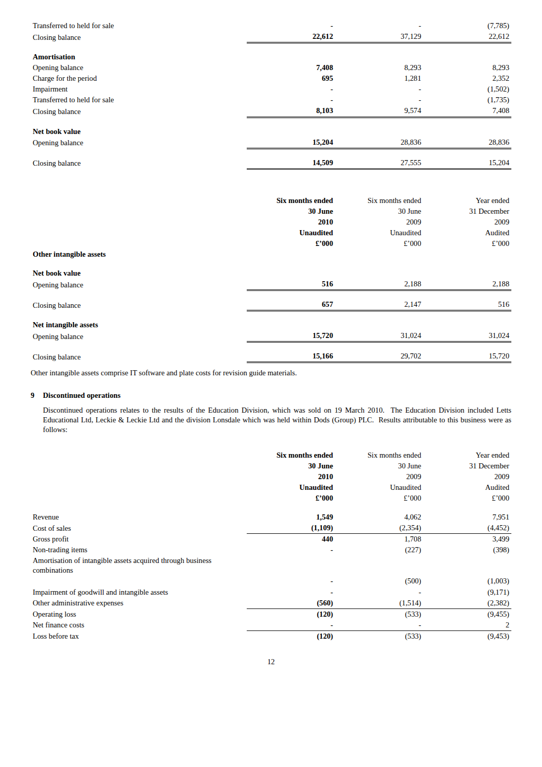| Transferred to held for sale | - | - | (7,785) |
| Closing balance | 22,612 | 37,129 | 22,612 |
| Amortisation | | | |
| Opening balance | 7,408 | 8,293 | 8,293 |
| Charge for the period | 695 | 1,281 | 2,352 |
| Impairment | - | - | (1,502) |
| Transferred to held for sale | - | - | (1,735) |
| Closing balance | 8,103 | 9,574 | 7,408 |
| Net book value | | | |
| Opening balance | 15,204 | 28,836 | 28,836 |
| Closing balance | 14,509 | 27,555 | 15,204 |
| | Six months ended | Six months ended | Year ended |
| | 30 June | 30 June | 31 December |
| | 2010 | 2009 | 2009 |
| | Unaudited | Unaudited | Audited |
| | £’000 | £’000 | £’000 |
| Other intangible assets | | | |
| Net book value | | | |
| Opening balance | 516 | 2,188 | 2,188 |
| Closing balance | 657 | 2,147 | 516 |
| Net intangible assets | | | |
| Opening balance | 15,720 | 31,024 | 31,024 |
| Closing balance | 15,166 | 29,702 | 15,720 |
Other intangible assets comprise IT software and plate costs for revision guide materials.
9 Discontinued operations
Discontinued operations relates to the results of the Education Division, which was sold on 19 March 2010. The Education Division included Letts Educational Ltd, Leckie & Leckie Ltd and the division Lonsdale which was held within Dods (Group) PLC. Results attributable to this business were as follows:
| | Six months ended | Six months ended | Year ended |
| | 30 June | 30 June | 31 December |
| | 2010 | 2009 | 2009 |
| | Unaudited | Unaudited | Audited |
| | £’000 | £’000 | £’000 |
| Revenue | 1,549 | 4,062 | 7,951 |
| Cost of sales | (1,109) | (2,354) | (4,452) |
| Gross profit | 440 | 1,708 | 3,499 |
| Non-trading items | - | (227) | (398) |
| Amortisation of intangible assets acquired through business combinations | | | |
| | - | (500) | (1,003) |
| Impairment of goodwill and intangible assets | - | - | (9,171) |
| Other administrative expenses | (560) | (1,514) | (2,382) |
| Operating loss | (120) | (533) | (9,455) |
| Net finance costs | - | - | 2 |
| Loss before tax | (120) | (533) | (9,453) |
12